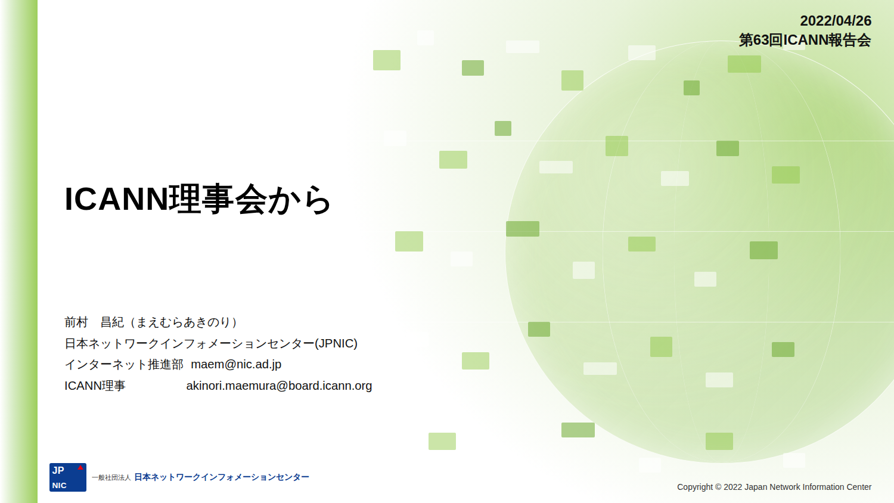2022/04/26
第63回ICANN報告会
ICANN理事会から
前村　昌紀（まえむらあきのり）
日本ネットワークインフォメーションセンター(JPNIC)
インターネット推進部 maem@nic.ad.jp
ICANN理事 akinori.maemura@board.icann.org
JP NIC
一般社団法人日本ネットワークインフォメーションセンター
Copyright © 2022 Japan Network Information Center